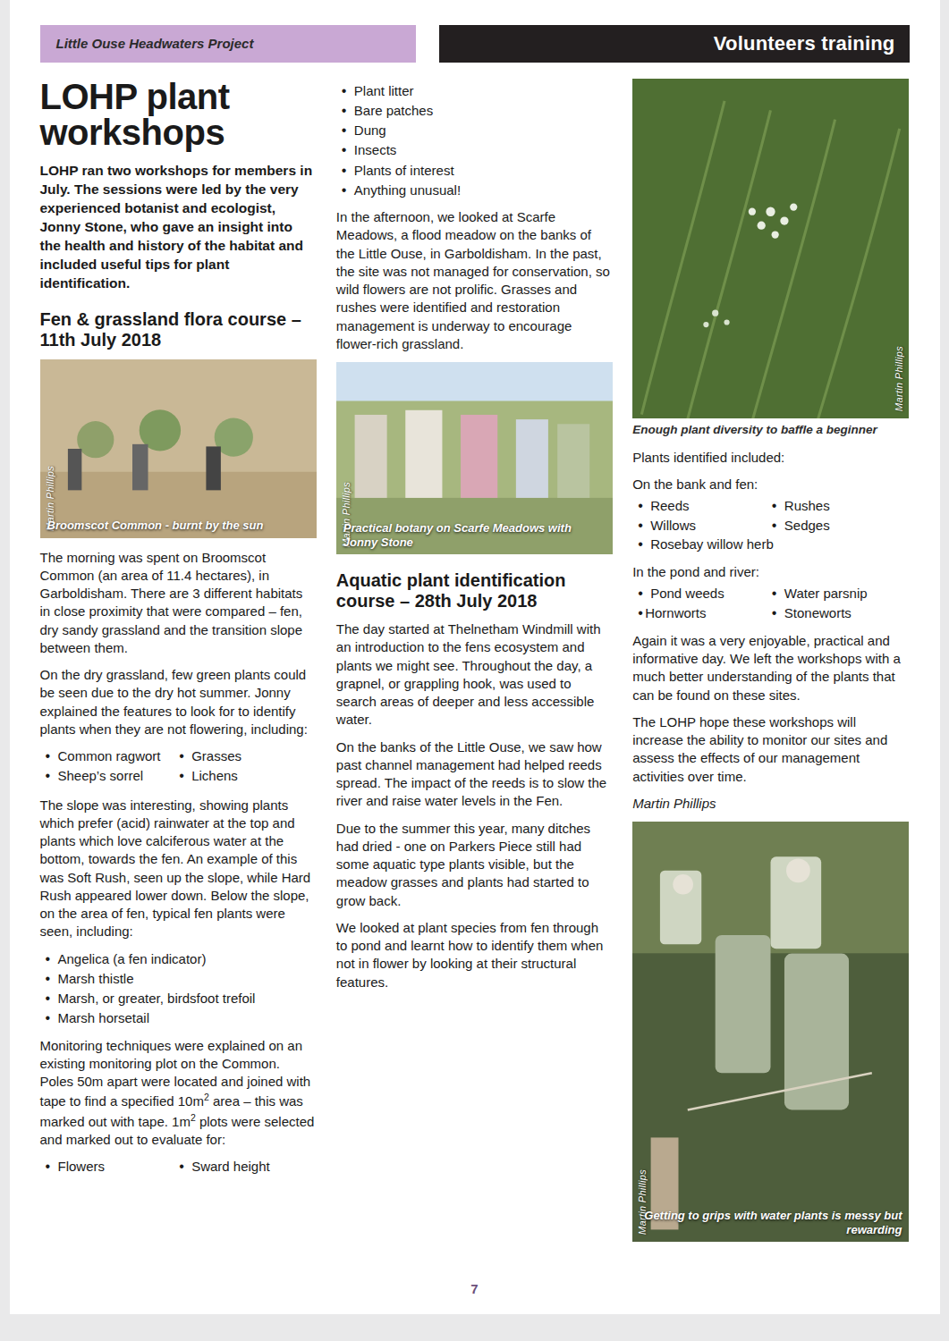Little Ouse Headwaters Project
Volunteers training
LOHP plant workshops
LOHP ran two workshops for members in July. The sessions were led by the very experienced botanist and ecologist, Jonny Stone, who gave an insight into the health and history of the habitat and included useful tips for plant identification.
Fen & grassland flora course – 11th July 2018
Martin Phillips
Broomscot Common - burnt by the sun
The morning was spent on Broomscot Common (an area of 11.4 hectares), in Garboldisham. There are 3 different habitats in close proximity that were compared – fen, dry sandy grassland and the transition slope between them.
On the dry grassland, few green plants could be seen due to the dry hot summer. Jonny explained the features to look for to identify plants when they are not flowering, including:
Common ragwort
Grasses
Sheep’s sorrel
Lichens
The slope was interesting, showing plants which prefer (acid) rainwater at the top and plants which love calciferous water at the bottom, towards the fen. An example of this was Soft Rush, seen up the slope, while Hard Rush appeared lower down. Below the slope, on the area of fen, typical fen plants were seen, including:
Angelica (a fen indicator)
Marsh thistle
Marsh, or greater, birdsfoot trefoil
Marsh horsetail
Monitoring techniques were explained on an existing monitoring plot on the Common. Poles 50m apart were located and joined with tape to find a specified 10m2 area – this was marked out with tape. 1m2 plots were selected and marked out to evaluate for:
Flowers
Sward height
Plant litter
Bare patches
Dung
Insects
Plants of interest
Anything unusual!
In the afternoon, we looked at Scarfe Meadows, a flood meadow on the banks of the Little Ouse, in Garboldisham. In the past, the site was not managed for conservation, so wild flowers are not prolific. Grasses and rushes were identified and restoration management is underway to encourage flower-rich grassland.
Martin Phillips
Practical botany on Scarfe Meadows with Jonny Stone
Aquatic plant identification course – 28th July 2018
The day started at Thelnetham Windmill with an introduction to the fens ecosystem and plants we might see. Throughout the day, a grapnel, or grappling hook, was used to search areas of deeper and less accessible water.
On the banks of the Little Ouse, we saw how past channel management had helped reeds spread. The impact of the reeds is to slow the river and raise water levels in the Fen.
Due to the summer this year, many ditches had dried - one on Parkers Piece still had some aquatic type plants visible, but the meadow grasses and plants had started to grow back.
We looked at plant species from fen through to pond and learnt how to identify them when not in flower by looking at their structural features.
Martin Phillips
Enough plant diversity to baffle a beginner
Plants identified included:
On the bank and fen:
Reeds
Rushes
Willows
Sedges
Rosebay willow herb
In the pond and river:
Pond weeds
Water parsnip
Hornworts
Stoneworts
Again it was a very enjoyable, practical and informative day. We left the workshops with a much better understanding of the plants that can be found on these sites.
The LOHP hope these workshops will increase the ability to monitor our sites and assess the effects of our management activities over time.
Martin Phillips
Martin Phillips
Getting to grips with water plants is messy but rewarding
7